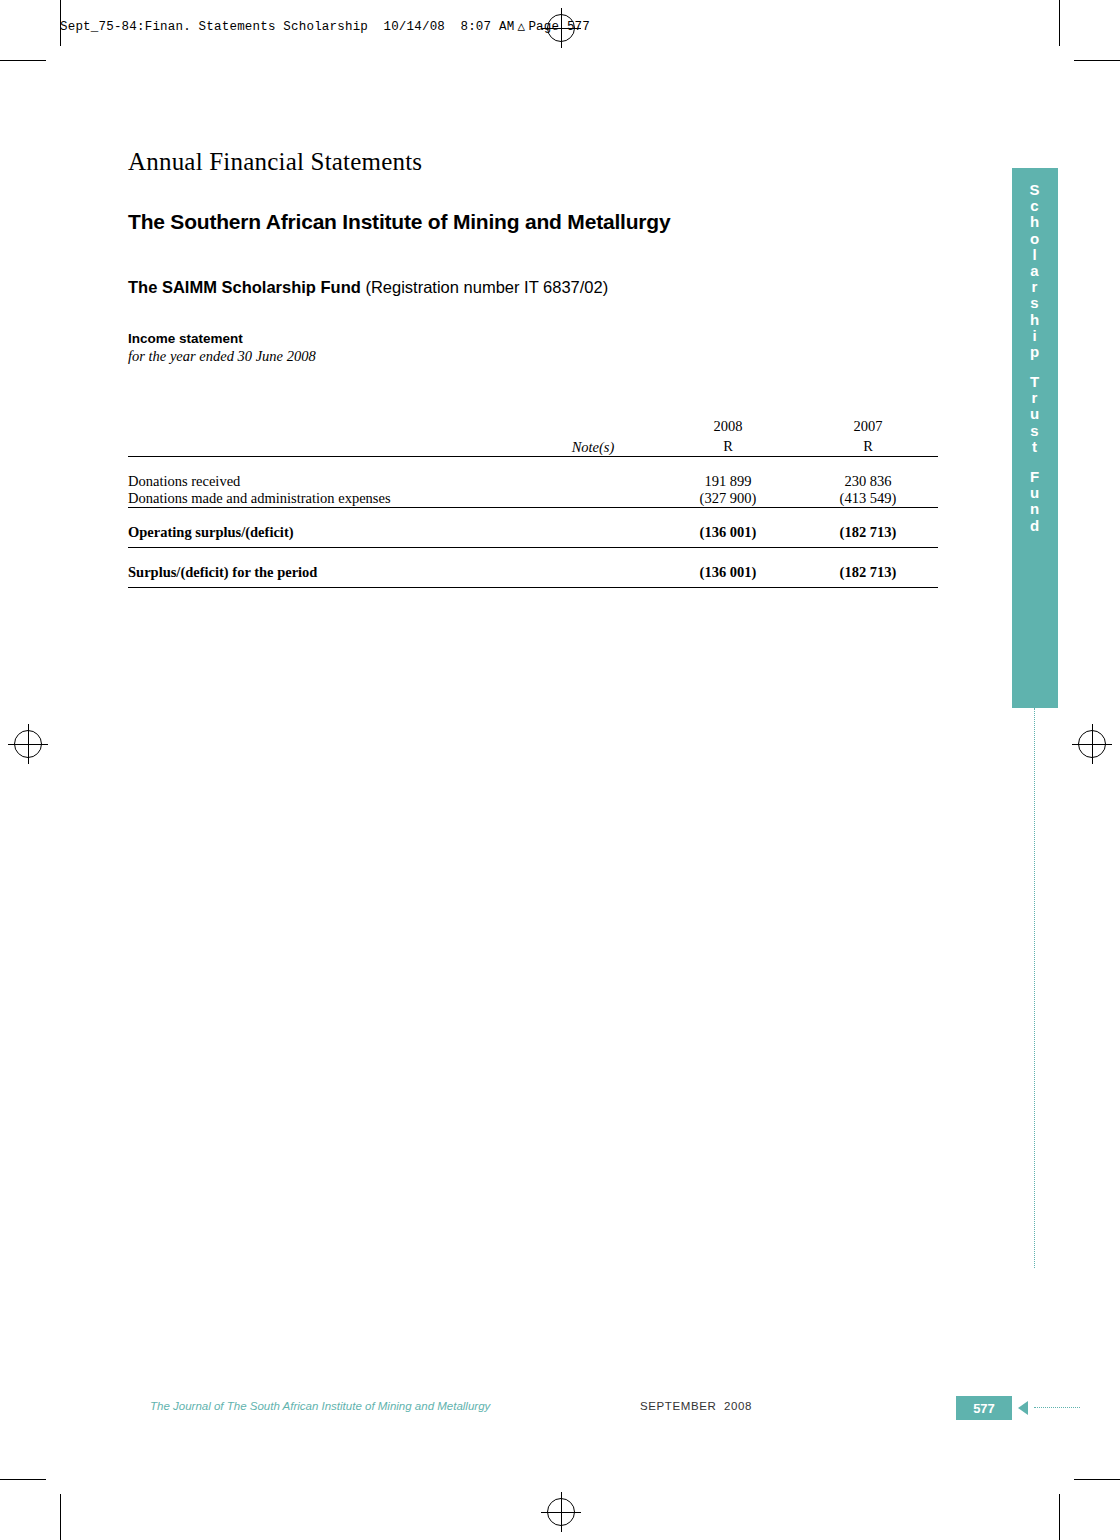Sept_75-84:Finan. Statements Scholarship 10/14/08 8:07 AM△Page 577
Scholarship Trust Fund
Annual Financial Statements
The Southern African Institute of Mining and Metallurgy
The SAIMM Scholarship Fund (Registration number IT 6837/02)
Income statement
for the year ended 30 June 2008
| | Note(s) | 2008 R | 2007 R |
| --- | --- | --- | --- |
| Donations received | | 191 899 | 230 836 |
| Donations made and administration expenses | | (327 900) | (413 549) |
| Operating surplus/(deficit) | | (136 001) | (182 713) |
| Surplus/(deficit) for the period | | (136 001) | (182 713) |
The Journal of The South African Institute of Mining and Metallurgy
SEPTEMBER 2008
577